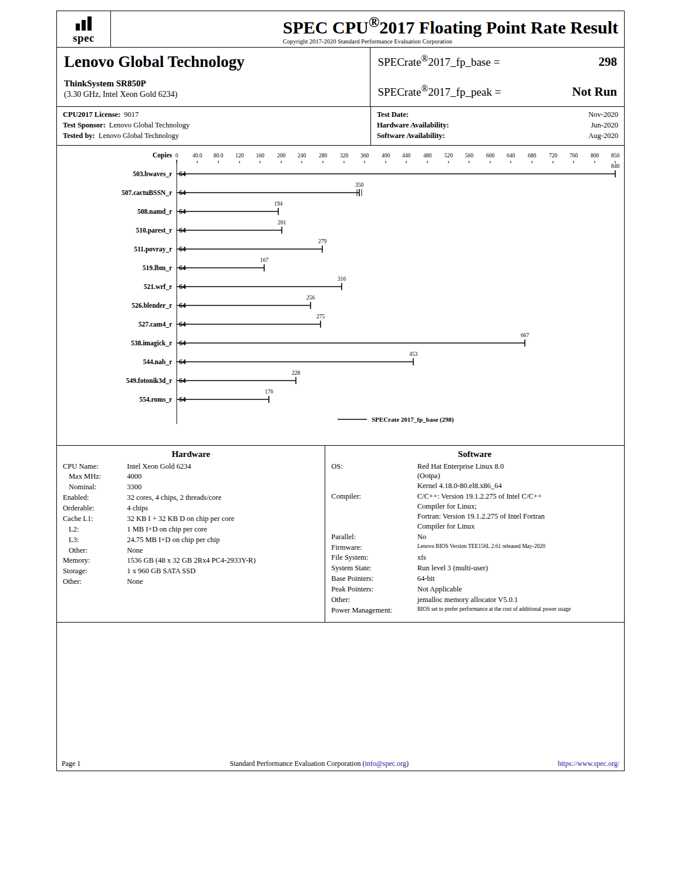spec
SPEC CPU®2017 Floating Point Rate Result
Copyright 2017-2020 Standard Performance Evaluation Corporation
Lenovo Global Technology
ThinkSystem SR850P (3.30 GHz, Intel Xeon Gold 6234)
SPECrate®2017_fp_base = 298
SPECrate®2017_fp_peak = Not Run
CPU2017 License: 9017
Test Sponsor: Lenovo Global Technology
Tested by: Lenovo Global Technology
Test Date: Nov-2020
Hardware Availability: Jun-2020
Software Availability: Aug-2020
Copies 0 40.0 80.0 120 160 200 240 280 320 360 400 440 480 520 560 600 640 680 720 760 800 850 503.bwaves_r 64 840 507.cactuBSSN_r 64 350 508.namd_r 64 194 510.parest_r 64 201 511.povray_r 64 279 519.lbm_r 64 167 521.wrf_r 64 316 526.blender_r 64 256 527.cam4_r 64 275 538.imagick_r 64 667 544.nab_r 64 453 549.fotonik3d_r 64 228 554.roms_r 64 176 SPECrate 2017_fp_base (298)
Hardware
| CPU Name: | Intel Xeon Gold 6234 |
| Max MHz: | 4000 |
| Nominal: | 3300 |
| Enabled: | 32 cores, 4 chips, 2 threads/core |
| Orderable: | 4 chips |
| Cache L1: | 32 KB I + 32 KB D on chip per core |
| L2: | 1 MB I+D on chip per core |
| L3: | 24.75 MB I+D on chip per chip |
| Other: | None |
| Memory: | 1536 GB (48 x 32 GB 2Rx4 PC4-2933Y-R) |
| Storage: | 1 x 960 GB SATA SSD |
| Other: | None |
Software
| OS: | Red Hat Enterprise Linux 8.0 (Ootpa) Kernel 4.18.0-80.el8.x86_64 |
| Compiler: | C/C++: Version 19.1.2.275 of Intel C/C++ Compiler for Linux; Fortran: Version 19.1.2.275 of Intel Fortran Compiler for Linux |
| Parallel: | No |
| Firmware: | Lenovo BIOS Version TEE156L 2.61 released May-2020 |
| File System: | xfs |
| System State: | Run level 3 (multi-user) |
| Base Pointers: | 64-bit |
| Peak Pointers: | Not Applicable |
| Other: | jemalloc memory allocator V5.0.1 |
| Power Management: | BIOS set to prefer performance at the cost of additional power usage |
Page 1
Standard Performance Evaluation Corporation (info@spec.org)
https://www.spec.org/